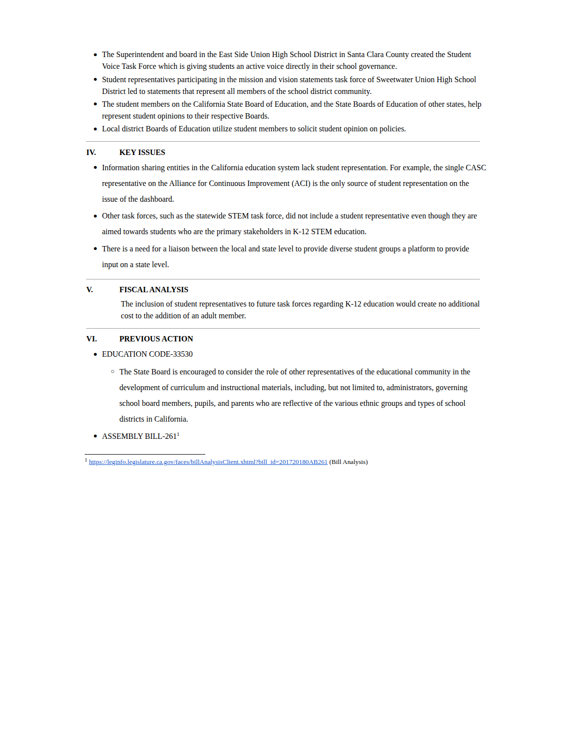The Superintendent and board in the East Side Union High School District in Santa Clara County created the Student Voice Task Force which is giving students an active voice directly in their school governance.
Student representatives participating in the mission and vision statements task force of Sweetwater Union High School District led to statements that represent all members of the school district community.
The student members on the California State Board of Education, and the State Boards of Education of other states, help represent student opinions to their respective Boards.
Local district Boards of Education utilize student members to solicit student opinion on policies.
IV. KEY ISSUES
Information sharing entities in the California education system lack student representation. For example, the single CASC representative on the Alliance for Continuous Improvement (ACI) is the only source of student representation on the issue of the dashboard.
Other task forces, such as the statewide STEM task force, did not include a student representative even though they are aimed towards students who are the primary stakeholders in K-12 STEM education.
There is a need for a liaison between the local and state level to provide diverse student groups a platform to provide input on a state level.
V. FISCAL ANALYSIS
The inclusion of student representatives to future task forces regarding K-12 education would create no additional cost to the addition of an adult member.
VI. PREVIOUS ACTION
EDUCATION CODE-33530
The State Board is encouraged to consider the role of other representatives of the educational community in the development of curriculum and instructional materials, including, but not limited to, administrators, governing school board members, pupils, and parents who are reflective of the various ethnic groups and types of school districts in California.
ASSEMBLY BILL-2611
1 https://leginfo.legislature.ca.gov/faces/billAnalysisClient.xhtml?bill_id=201720180AB261 (Bill Analysis)